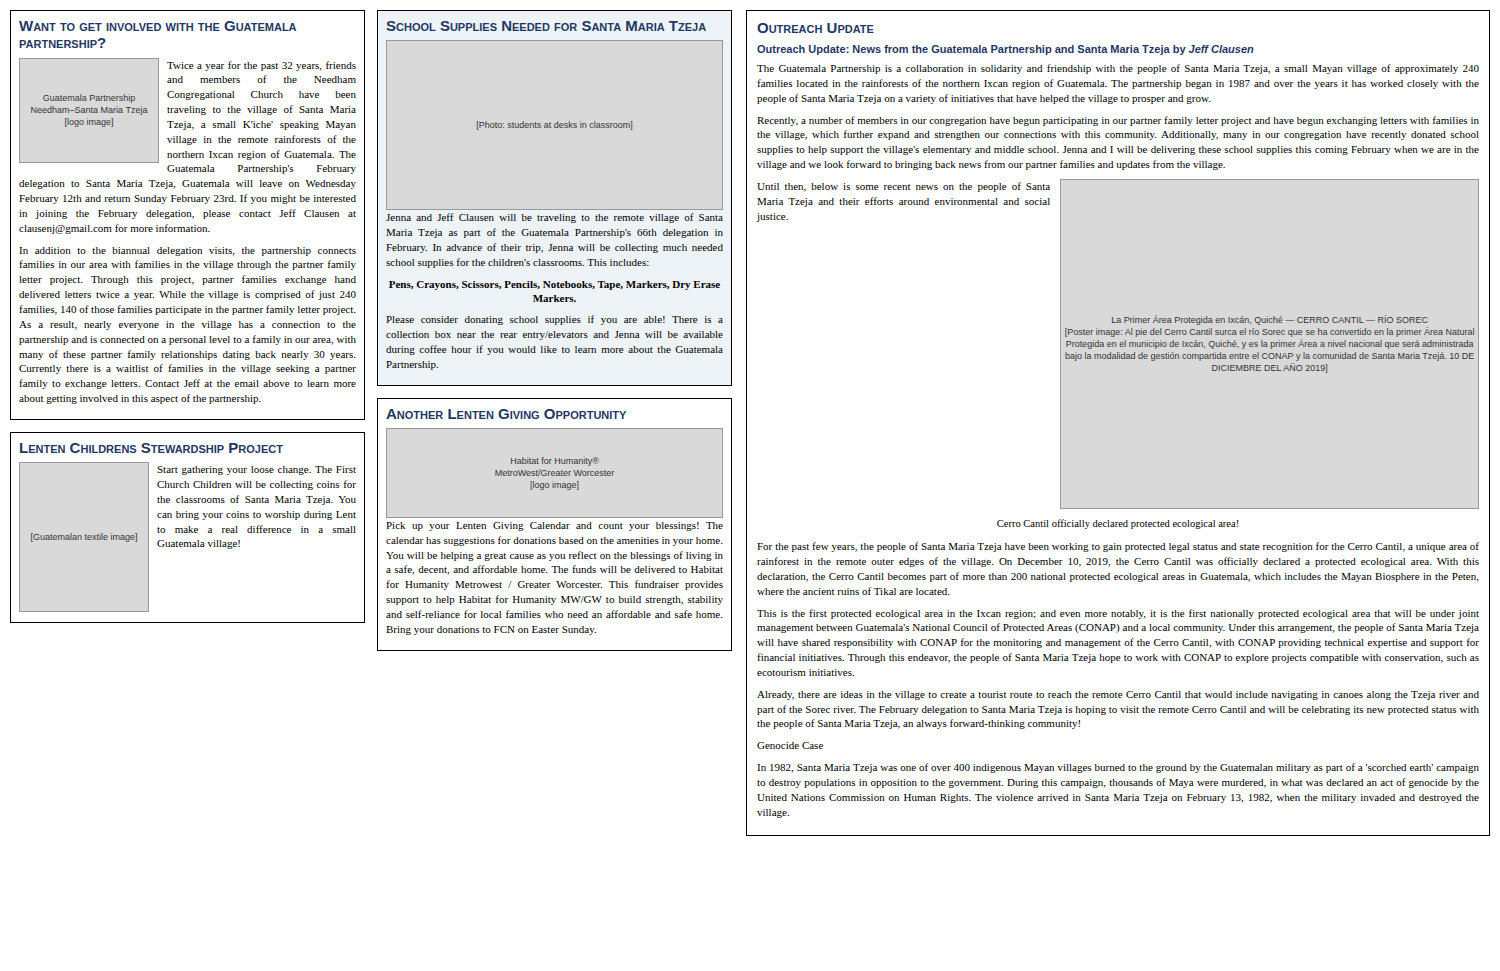Want to get involved with the Guatemala partnership?
Guatemala Partnership
Needham–Santa Maria Tzeja
[logo image]
Twice a year for the past 32 years, friends and members of the Needham Congregational Church have been traveling to the village of Santa Maria Tzeja, a small K'iche' speaking Mayan village in the remote rainforests of the northern Ixcan region of Guatemala. The Guatemala Partnership's February delegation to Santa Maria Tzeja, Guatemala will leave on Wednesday February 12th and return Sunday February 23rd. If you might be interested in joining the February delegation, please contact Jeff Clausen at clausenj@gmail.com for more information.
In addition to the biannual delegation visits, the partnership connects families in our area with families in the village through the partner family letter project. Through this project, partner families exchange hand delivered letters twice a year. While the village is comprised of just 240 families, 140 of those families participate in the partner family letter project. As a result, nearly everyone in the village has a connection to the partnership and is connected on a personal level to a family in our area, with many of these partner family relationships dating back nearly 30 years. Currently there is a waitlist of families in the village seeking a partner family to exchange letters. Contact Jeff at the email above to learn more about getting involved in this aspect of the partnership.
Lenten Childrens Stewardship Project
[Guatemalan textile image]
Start gathering your loose change. The First Church Children will be collecting coins for the classrooms of Santa Maria Tzeja. You can bring your coins to worship during Lent to make a real difference in a small Guatemala village!
School Supplies Needed for Santa Maria Tzeja
[Photo: students at desks in classroom]
Jenna and Jeff Clausen will be traveling to the remote village of Santa Maria Tzeja as part of the Guatemala Partnership's 66th delegation in February. In advance of their trip, Jenna will be collecting much needed school supplies for the children's classrooms. This includes:
Pens, Crayons, Scissors, Pencils, Notebooks, Tape, Markers, Dry Erase Markers.
Please consider donating school supplies if you are able! There is a collection box near the rear entry/elevators and Jenna will be available during coffee hour if you would like to learn more about the Guatemala Partnership.
Another Lenten Giving Opportunity
Habitat for Humanity®
MetroWest/Greater Worcester
[logo image]
Pick up your Lenten Giving Calendar and count your blessings! The calendar has suggestions for donations based on the amenities in your home. You will be helping a great cause as you reflect on the blessings of living in a safe, decent, and affordable home. The funds will be delivered to Habitat for Humanity Metrowest / Greater Worcester. This fundraiser provides support to help Habitat for Humanity MW/GW to build strength, stability and self-reliance for local families who need an affordable and safe home. Bring your donations to FCN on Easter Sunday.
Outreach Update
Outreach Update: News from the Guatemala Partnership and Santa Maria Tzeja by Jeff Clausen
The Guatemala Partnership is a collaboration in solidarity and friendship with the people of Santa Maria Tzeja, a small Mayan village of approximately 240 families located in the rainforests of the northern Ixcan region of Guatemala. The partnership began in 1987 and over the years it has worked closely with the people of Santa Maria Tzeja on a variety of initiatives that have helped the village to prosper and grow.
Recently, a number of members in our congregation have begun participating in our partner family letter project and have begun exchanging letters with families in the village, which further expand and strengthen our connections with this community. Additionally, many in our congregation have recently donated school supplies to help support the village's elementary and middle school. Jenna and I will be delivering these school supplies this coming February when we are in the village and we look forward to bringing back news from our partner families and updates from the village.
La Primer Área Protegida en Ixcán, Quiché — CERRO CANTIL — RÍO SOREC
[Poster image: Al pie del Cerro Cantil surca el río Sorec que se ha convertido en la primer Área Natural Protegida en el municipio de Ixcán, Quiché, y es la primer Área a nivel nacional que será administrada bajo la modalidad de gestión compartida entre el CONAP y la comunidad de Santa Maria Tzejá. 10 DE DICIEMBRE DEL AÑO 2019]
Until then, below is some recent news on the people of Santa Maria Tzeja and their efforts around environmental and social justice.
Cerro Cantil officially declared protected ecological area!
For the past few years, the people of Santa Maria Tzeja have been working to gain protected legal status and state recognition for the Cerro Cantil, a unique area of rainforest in the remote outer edges of the village. On December 10, 2019, the Cerro Cantil was officially declared a protected ecological area. With this declaration, the Cerro Cantil becomes part of more than 200 national protected ecological areas in Guatemala, which includes the Mayan Biosphere in the Peten, where the ancient ruins of Tikal are located.
This is the first protected ecological area in the Ixcan region; and even more notably, it is the first nationally protected ecological area that will be under joint management between Guatemala's National Council of Protected Areas (CONAP) and a local community. Under this arrangement, the people of Santa Maria Tzeja will have shared responsibility with CONAP for the monitoring and management of the Cerro Cantil, with CONAP providing technical expertise and support for financial initiatives. Through this endeavor, the people of Santa Maria Tzeja hope to work with CONAP to explore projects compatible with conservation, such as ecotourism initiatives.
Already, there are ideas in the village to create a tourist route to reach the remote Cerro Cantil that would include navigating in canoes along the Tzeja river and part of the Sorec river. The February delegation to Santa Maria Tzeja is hoping to visit the remote Cerro Cantil and will be celebrating its new protected status with the people of Santa Maria Tzeja, an always forward-thinking community!
Genocide Case
In 1982, Santa Maria Tzeja was one of over 400 indigenous Mayan villages burned to the ground by the Guatemalan military as part of a 'scorched earth' campaign to destroy populations in opposition to the government. During this campaign, thousands of Maya were murdered, in what was declared an act of genocide by the United Nations Commission on Human Rights. The violence arrived in Santa Maria Tzeja on February 13, 1982, when the military invaded and destroyed the village.